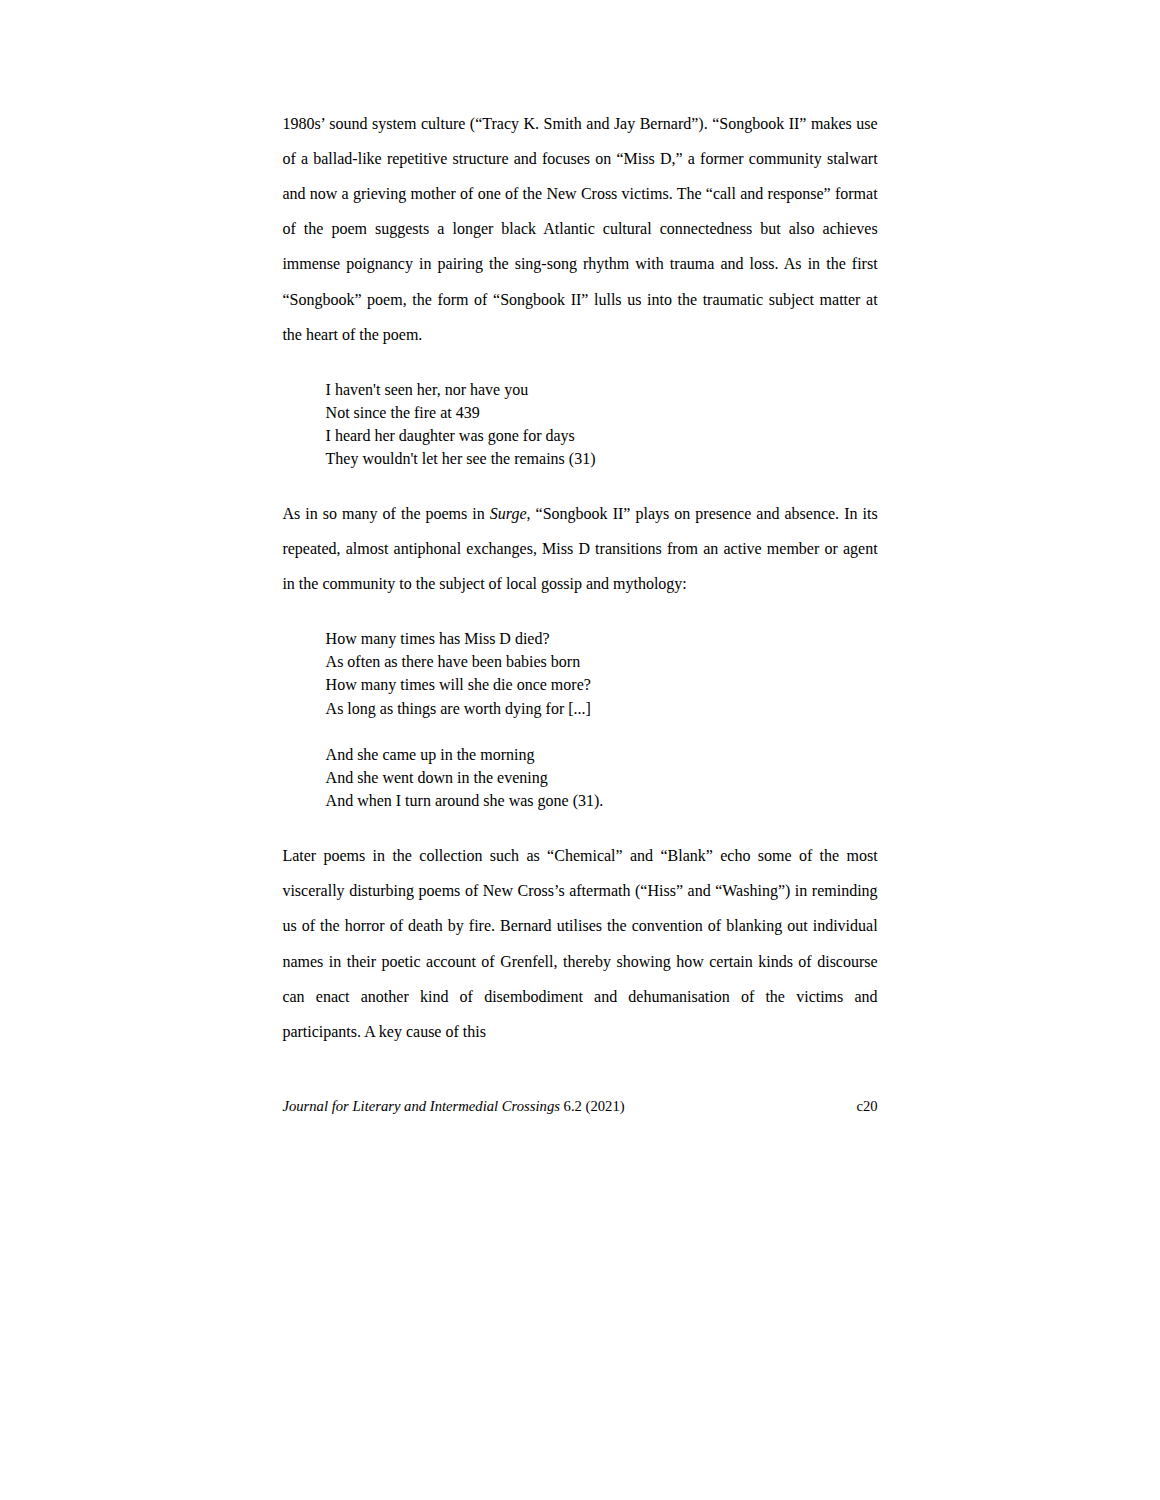1980s’ sound system culture (“Tracy K. Smith and Jay Bernard”). “Songbook II” makes use of a ballad-like repetitive structure and focuses on “Miss D,” a former community stalwart and now a grieving mother of one of the New Cross victims. The “call and response” format of the poem suggests a longer black Atlantic cultural connectedness but also achieves immense poignancy in pairing the sing-song rhythm with trauma and loss. As in the first “Songbook” poem, the form of “Songbook II” lulls us into the traumatic subject matter at the heart of the poem.
I haven't seen her, nor have you
Not since the fire at 439
I heard her daughter was gone for days
They wouldn't let her see the remains (31)
As in so many of the poems in Surge, “Songbook II” plays on presence and absence. In its repeated, almost antiphonal exchanges, Miss D transitions from an active member or agent in the community to the subject of local gossip and mythology:
How many times has Miss D died?
As often as there have been babies born
How many times will she die once more?
As long as things are worth dying for [...]
And she came up in the morning
And she went down in the evening
And when I turn around she was gone (31).
Later poems in the collection such as “Chemical” and “Blank” echo some of the most viscerally disturbing poems of New Cross’s aftermath (“Hiss” and “Washing”) in reminding us of the horror of death by fire. Bernard utilises the convention of blanking out individual names in their poetic account of Grenfell, thereby showing how certain kinds of discourse can enact another kind of disembodiment and dehumanisation of the victims and participants. A key cause of this
Journal for Literary and Intermedial Crossings 6.2 (2021)
c20